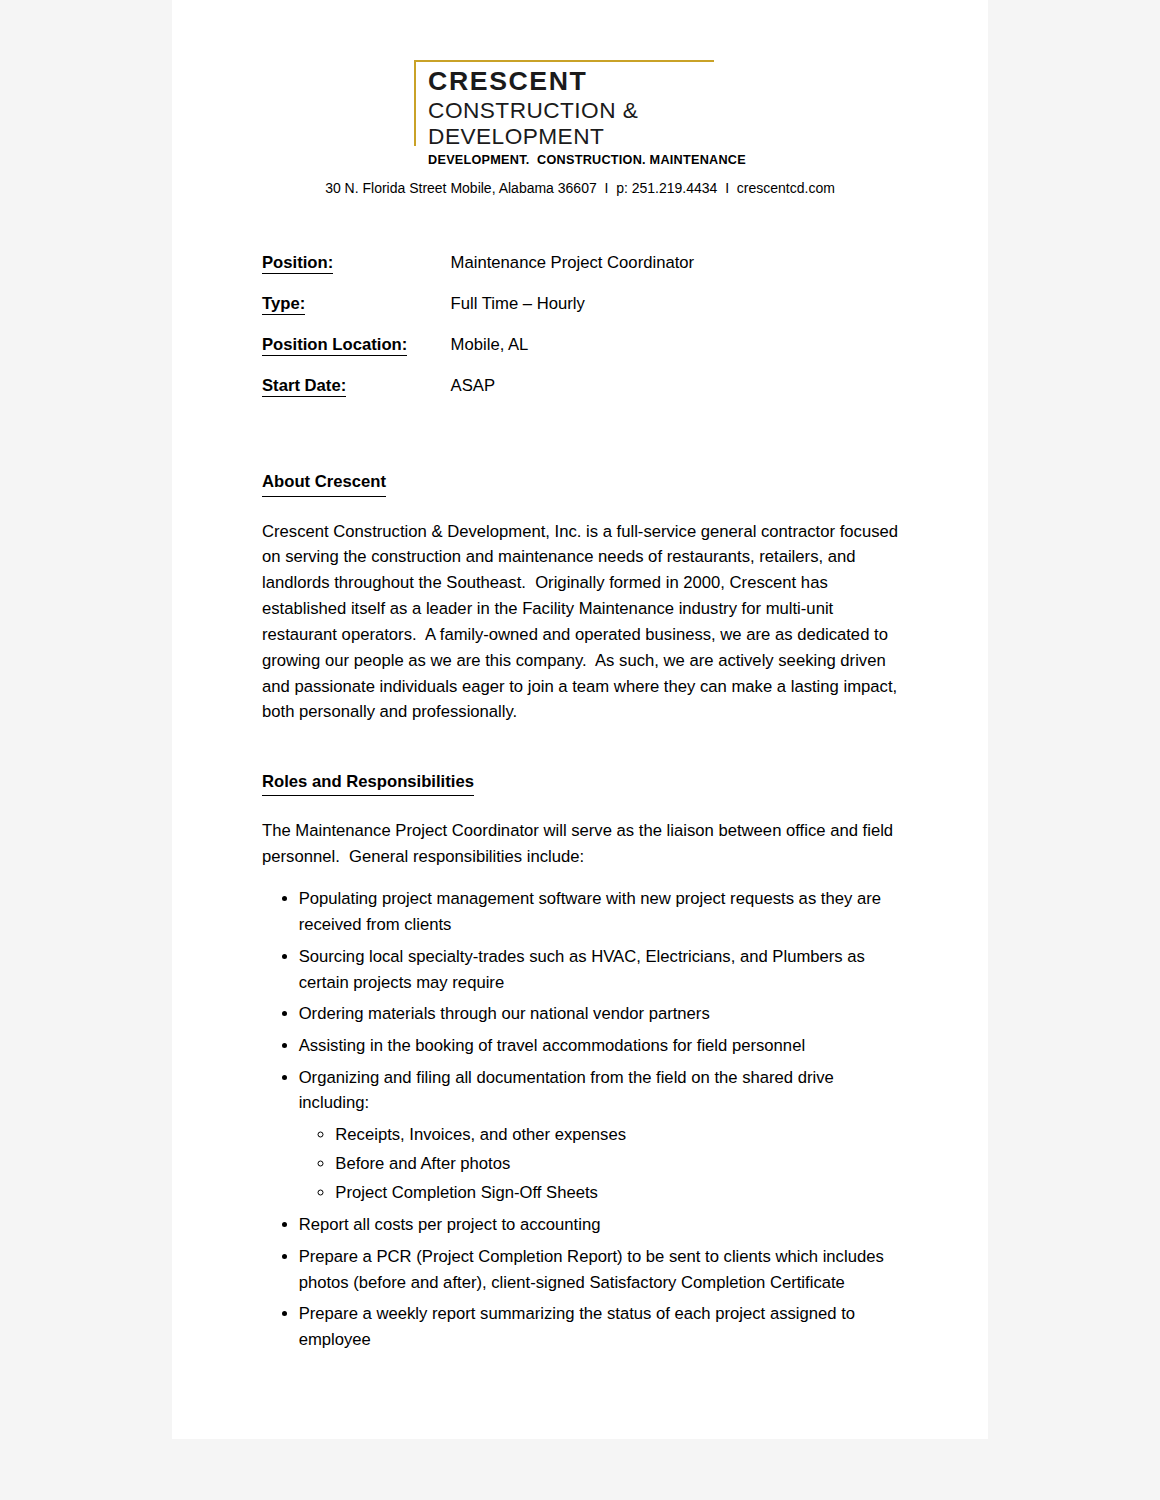CRESCENT
CONSTRUCTION &
DEVELOPMENT
DEVELOPMENT. CONSTRUCTION. MAINTENANCE
30 N. Florida Street Mobile, Alabama 36607 I p: 251.219.4434 I crescentcd.com
| Position: | Maintenance Project Coordinator |
| Type: | Full Time – Hourly |
| Position Location: | Mobile, AL |
| Start Date: | ASAP |
About Crescent
Crescent Construction & Development, Inc. is a full-service general contractor focused on serving the construction and maintenance needs of restaurants, retailers, and landlords throughout the Southeast. Originally formed in 2000, Crescent has established itself as a leader in the Facility Maintenance industry for multi-unit restaurant operators. A family-owned and operated business, we are as dedicated to growing our people as we are this company. As such, we are actively seeking driven and passionate individuals eager to join a team where they can make a lasting impact, both personally and professionally.
Roles and Responsibilities
The Maintenance Project Coordinator will serve as the liaison between office and field personnel. General responsibilities include:
Populating project management software with new project requests as they are received from clients
Sourcing local specialty-trades such as HVAC, Electricians, and Plumbers as certain projects may require
Ordering materials through our national vendor partners
Assisting in the booking of travel accommodations for field personnel
Organizing and filing all documentation from the field on the shared drive including:
Receipts, Invoices, and other expenses
Before and After photos
Project Completion Sign-Off Sheets
Report all costs per project to accounting
Prepare a PCR (Project Completion Report) to be sent to clients which includes photos (before and after), client-signed Satisfactory Completion Certificate
Prepare a weekly report summarizing the status of each project assigned to employee